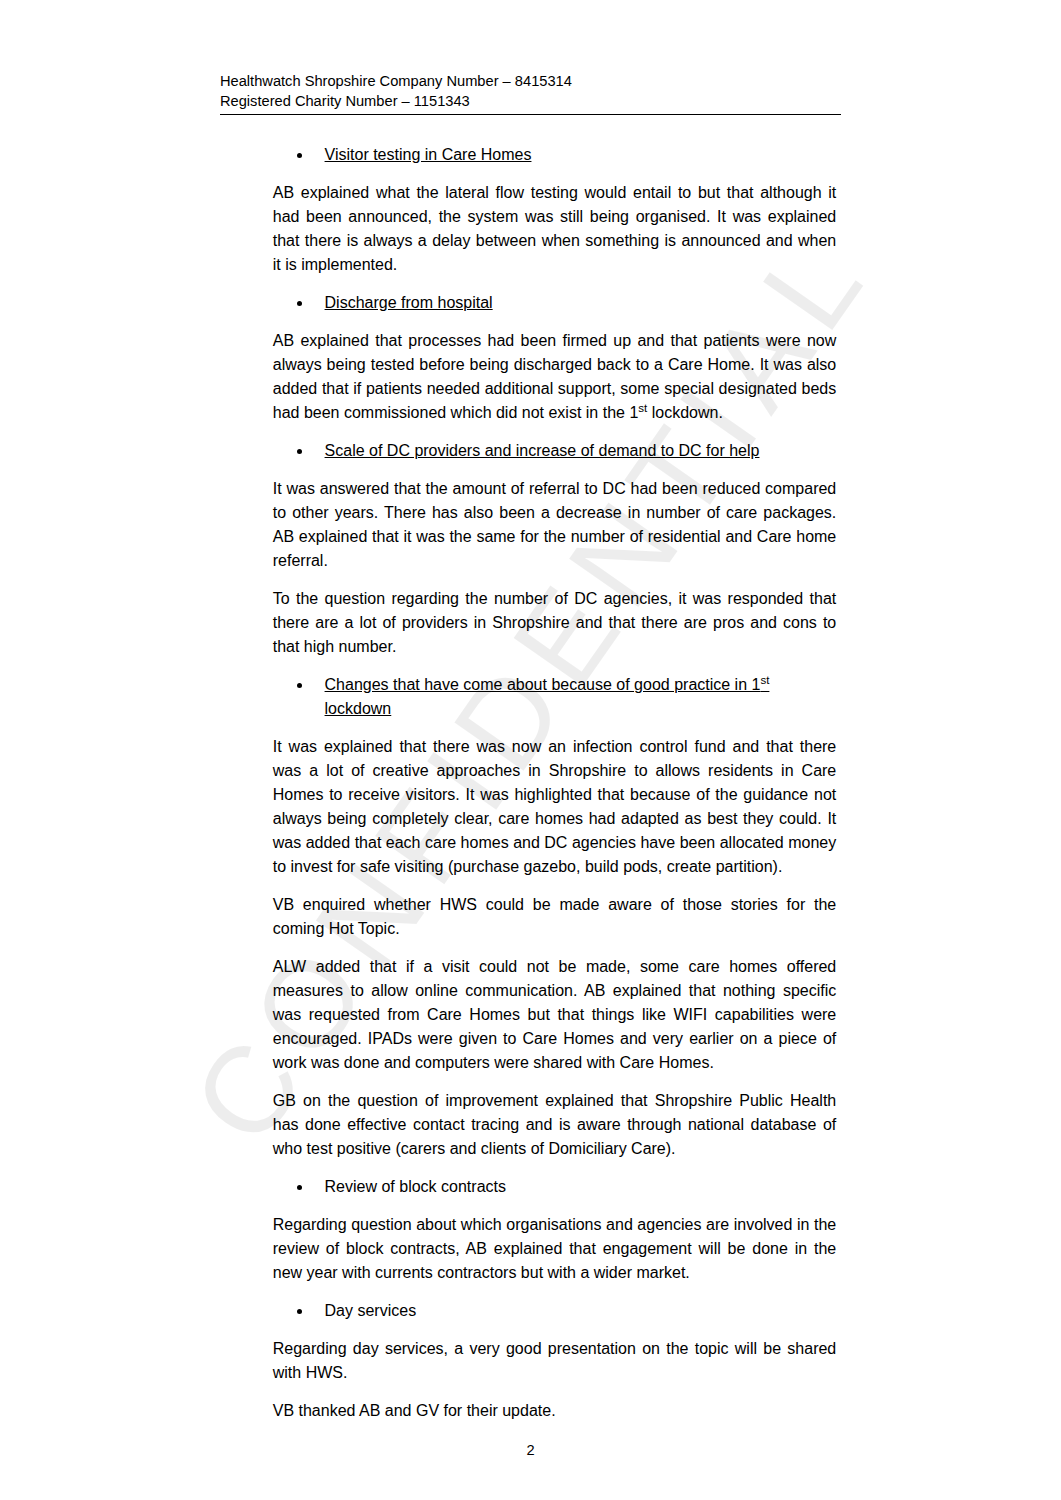CONFIDENTIAL
Healthwatch Shropshire Company Number – 8415314
Registered Charity Number – 1151343
Visitor testing in Care Homes
AB explained what the lateral flow testing would entail to but that although it had been announced, the system was still being organised. It was explained that there is always a delay between when something is announced and when it is implemented.
Discharge from hospital
AB explained that processes had been firmed up and that patients were now always being tested before being discharged back to a Care Home. It was also added that if patients needed additional support, some special designated beds had been commissioned which did not exist in the 1st lockdown.
Scale of DC providers and increase of demand to DC for help
It was answered that the amount of referral to DC had been reduced compared to other years. There has also been a decrease in number of care packages. AB explained that it was the same for the number of residential and Care home referral.
To the question regarding the number of DC agencies, it was responded that there are a lot of providers in Shropshire and that there are pros and cons to that high number.
Changes that have come about because of good practice in 1st lockdown
It was explained that there was now an infection control fund and that there was a lot of creative approaches in Shropshire to allows residents in Care Homes to receive visitors. It was highlighted that because of the guidance not always being completely clear, care homes had adapted as best they could. It was added that each care homes and DC agencies have been allocated money to invest for safe visiting (purchase gazebo, build pods, create partition).
VB enquired whether HWS could be made aware of those stories for the coming Hot Topic.
ALW added that if a visit could not be made, some care homes offered measures to allow online communication. AB explained that nothing specific was requested from Care Homes but that things like WIFI capabilities were encouraged. IPADs were given to Care Homes and very earlier on a piece of work was done and computers were shared with Care Homes.
GB on the question of improvement explained that Shropshire Public Health has done effective contact tracing and is aware through national database of who test positive (carers and clients of Domiciliary Care).
Review of block contracts
Regarding question about which organisations and agencies are involved in the review of block contracts, AB explained that engagement will be done in the new year with currents contractors but with a wider market.
Day services
Regarding day services, a very good presentation on the topic will be shared with HWS.
VB thanked AB and GV for their update.
2